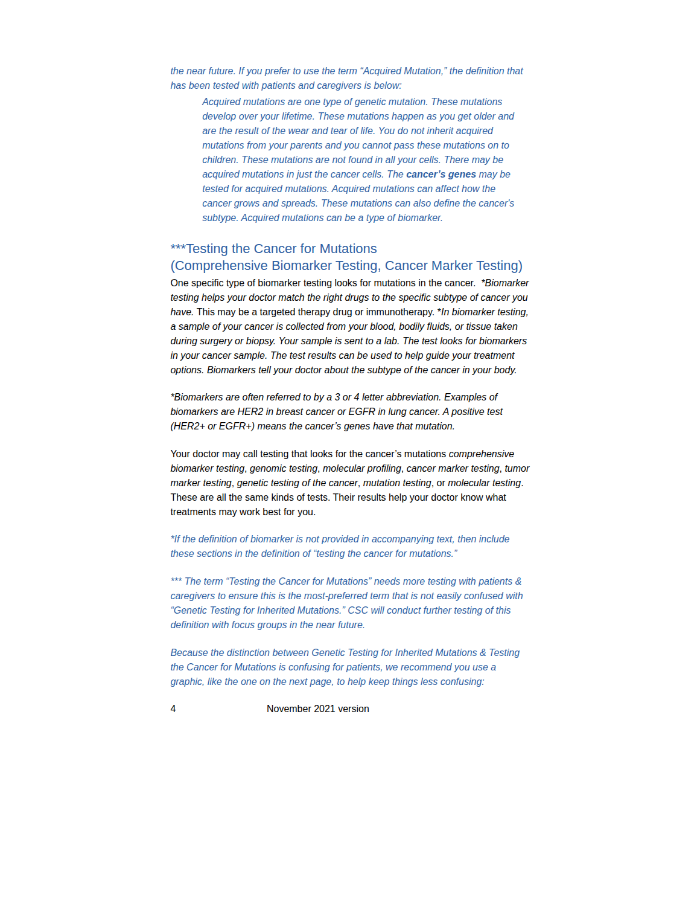the near future. If you prefer to use the term “Acquired Mutation,” the definition that has been tested with patients and caregivers is below:
Acquired mutations are one type of genetic mutation. These mutations develop over your lifetime. These mutations happen as you get older and are the result of the wear and tear of life. You do not inherit acquired mutations from your parents and you cannot pass these mutations on to children. These mutations are not found in all your cells. There may be acquired mutations in just the cancer cells. The cancer’s genes may be tested for acquired mutations. Acquired mutations can affect how the cancer grows and spreads. These mutations can also define the cancer's subtype. Acquired mutations can be a type of biomarker.
***Testing the Cancer for Mutations
(Comprehensive Biomarker Testing, Cancer Marker Testing)
One specific type of biomarker testing looks for mutations in the cancer. *Biomarker testing helps your doctor match the right drugs to the specific subtype of cancer you have. This may be a targeted therapy drug or immunotherapy. *In biomarker testing, a sample of your cancer is collected from your blood, bodily fluids, or tissue taken during surgery or biopsy. Your sample is sent to a lab. The test looks for biomarkers in your cancer sample. The test results can be used to help guide your treatment options. Biomarkers tell your doctor about the subtype of the cancer in your body.
*Biomarkers are often referred to by a 3 or 4 letter abbreviation. Examples of biomarkers are HER2 in breast cancer or EGFR in lung cancer. A positive test (HER2+ or EGFR+) means the cancer’s genes have that mutation.
Your doctor may call testing that looks for the cancer’s mutations comprehensive biomarker testing, genomic testing, molecular profiling, cancer marker testing, tumor marker testing, genetic testing of the cancer, mutation testing, or molecular testing. These are all the same kinds of tests. Their results help your doctor know what treatments may work best for you.
*If the definition of biomarker is not provided in accompanying text, then include these sections in the definition of “testing the cancer for mutations.”
*** The term “Testing the Cancer for Mutations” needs more testing with patients & caregivers to ensure this is the most-preferred term that is not easily confused with “Genetic Testing for Inherited Mutations.” CSC will conduct further testing of this definition with focus groups in the near future.
Because the distinction between Genetic Testing for Inherited Mutations & Testing the Cancer for Mutations is confusing for patients, we recommend you use a graphic, like the one on the next page, to help keep things less confusing:
4 November 2021 version